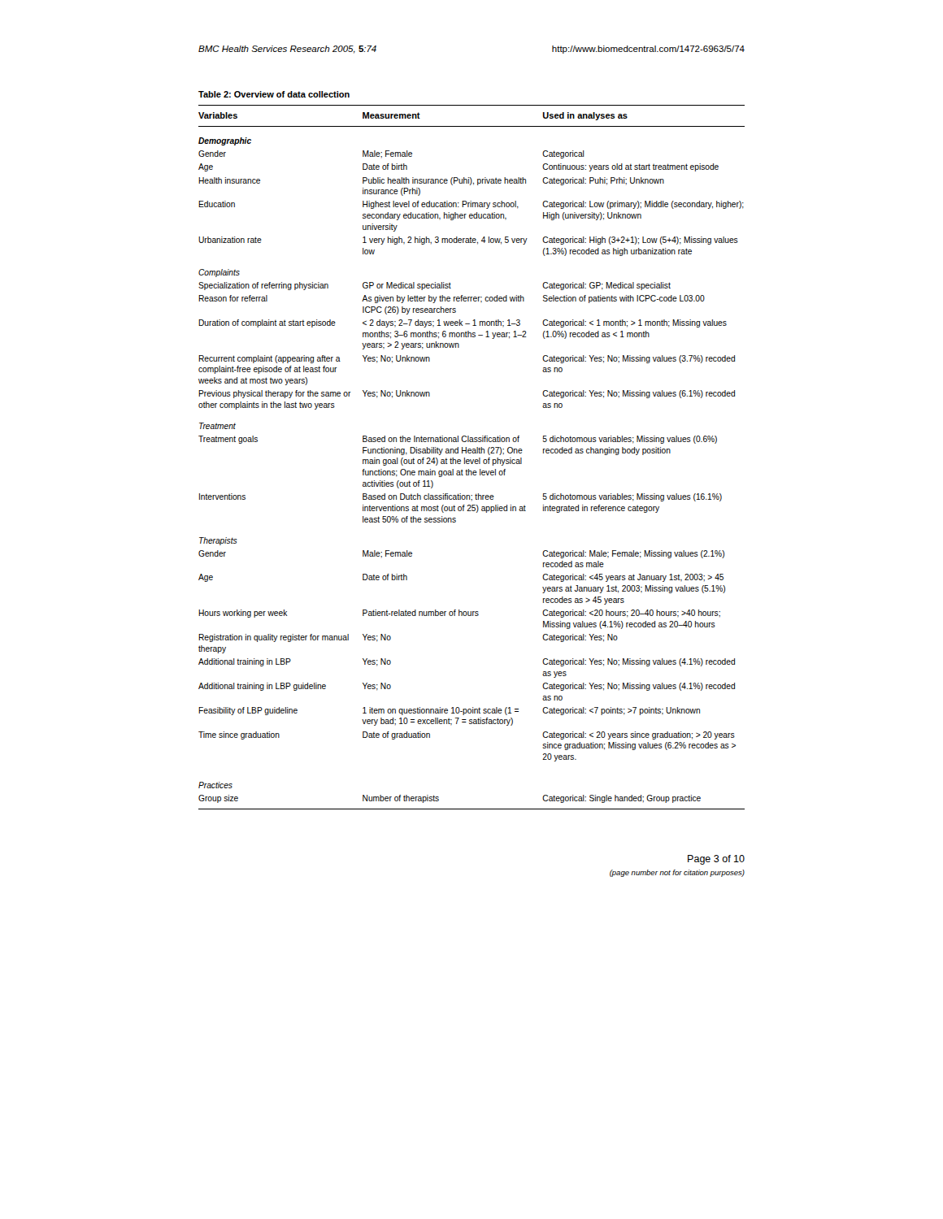BMC Health Services Research 2005, 5:74
http://www.biomedcentral.com/1472-6963/5/74
Table 2: Overview of data collection
| Variables | Measurement | Used in analyses as |
| --- | --- | --- |
| Demographic |
| Gender | Male; Female | Categorical |
| Age | Date of birth | Continuous: years old at start treatment episode |
| Health insurance | Public health insurance (Puhi), private health insurance (Prhi) | Categorical: Puhi; Prhi; Unknown |
| Education | Highest level of education: Primary school, secondary education, higher education, university | Categorical: Low (primary); Middle (secondary, higher); High (university); Unknown |
| Urbanization rate | 1 very high, 2 high, 3 moderate, 4 low, 5 very low | Categorical: High (3+2+1); Low (5+4); Missing values (1.3%) recoded as high urbanization rate |
| Complaints |
| Specialization of referring physician | GP or Medical specialist | Categorical: GP; Medical specialist |
| Reason for referral | As given by letter by the referrer; coded with ICPC (26) by researchers | Selection of patients with ICPC-code L03.00 |
| Duration of complaint at start episode | < 2 days; 2–7 days; 1 week – 1 month; 1–3 months; 3–6 months; 6 months – 1 year; 1–2 years; > 2 years; unknown | Categorical: < 1 month; > 1 month; Missing values (1.0%) recoded as < 1 month |
| Recurrent complaint (appearing after a complaint-free episode of at least four weeks and at most two years) | Yes; No; Unknown | Categorical: Yes; No; Missing values (3.7%) recoded as no |
| Previous physical therapy for the same or other complaints in the last two years | Yes; No; Unknown | Categorical: Yes; No; Missing values (6.1%) recoded as no |
| Treatment |
| Treatment goals | Based on the International Classification of Functioning, Disability and Health (27); One main goal (out of 24) at the level of physical functions; One main goal at the level of activities (out of 11) | 5 dichotomous variables; Missing values (0.6%) recoded as changing body position |
| Interventions | Based on Dutch classification; three interventions at most (out of 25) applied in at least 50% of the sessions | 5 dichotomous variables; Missing values (16.1%) integrated in reference category |
| Therapists |
| Gender | Male; Female | Categorical: Male; Female; Missing values (2.1%) recoded as male |
| Age | Date of birth | Categorical: <45 years at January 1st, 2003; > 45 years at January 1st, 2003; Missing values (5.1%) recodes as > 45 years |
| Hours working per week | Patient-related number of hours | Categorical: <20 hours; 20–40 hours; >40 hours; Missing values (4.1%) recoded as 20–40 hours |
| Registration in quality register for manual therapy | Yes; No | Categorical: Yes; No |
| Additional training in LBP | Yes; No | Categorical: Yes; No; Missing values (4.1%) recoded as yes |
| Additional training in LBP guideline | Yes; No | Categorical: Yes; No; Missing values (4.1%) recoded as no |
| Feasibility of LBP guideline | 1 item on questionnaire 10-point scale (1 = very bad; 10 = excellent; 7 = satisfactory) | Categorical: <7 points; >7 points; Unknown |
| Time since graduation | Date of graduation | Categorical: < 20 years since graduation; > 20 years since graduation; Missing values (6.2% recodes as > 20 years. |
| Practices |
| Group size | Number of therapists | Categorical: Single handed; Group practice |
Page 3 of 10
(page number not for citation purposes)